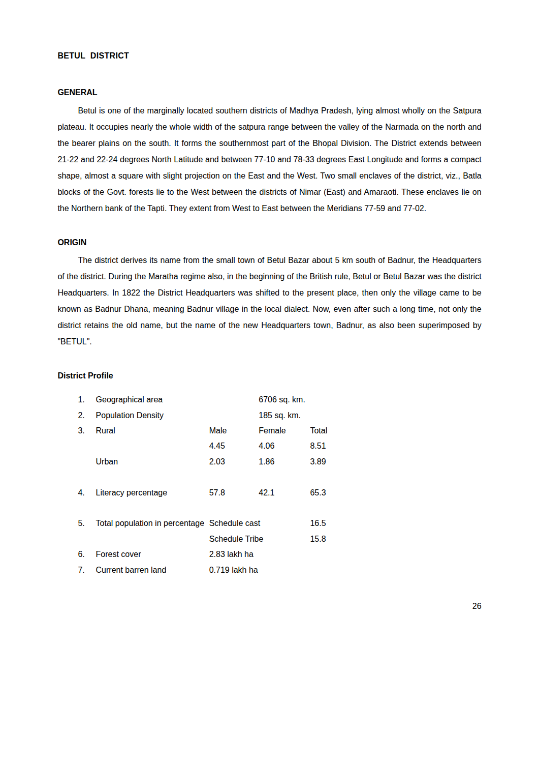BETUL DISTRICT
GENERAL
Betul is one of the marginally located southern districts of Madhya Pradesh, lying almost wholly on the Satpura plateau. It occupies nearly the whole width of the satpura range between the valley of the Narmada on the north and the bearer plains on the south. It forms the southernmost part of the Bhopal Division. The District extends between 21-22 and 22-24 degrees North Latitude and between 77-10 and 78-33 degrees East Longitude and forms a compact shape, almost a square with slight projection on the East and the West. Two small enclaves of the district, viz., Batla blocks of the Govt. forests lie to the West between the districts of Nimar (East) and Amaraoti. These enclaves lie on the Northern bank of the Tapti. They extent from West to East between the Meridians 77-59 and 77-02.
ORIGIN
The district derives its name from the small town of Betul Bazar about 5 km south of Badnur, the Headquarters of the district. During the Maratha regime also, in the beginning of the British rule, Betul or Betul Bazar was the district Headquarters. In 1822 the District Headquarters was shifted to the present place, then only the village came to be known as Badnur Dhana, meaning Badnur village in the local dialect. Now, even after such a long time, not only the district retains the old name, but the name of the new Headquarters town, Badnur, as also been superimposed by "BETUL".
District Profile
| 1. | Geographical area | | 6706 sq. km. | |
| 2. | Population Density | | 185 sq. km. | |
| 3. | Rural | Male | Female | Total |
| | | 4.45 | 4.06 | 8.51 |
| | Urban | 2.03 | 1.86 | 3.89 |
| 4. | Literacy percentage | 57.8 | 42.1 | 65.3 |
| 5. | Total population in percentage | Schedule cast | 16.5 |
| | | Schedule Tribe | 15.8 |
| 6. | Forest cover | 2.83 lakh ha | |
| 7. | Current barren land | 0.719 lakh ha | |
26